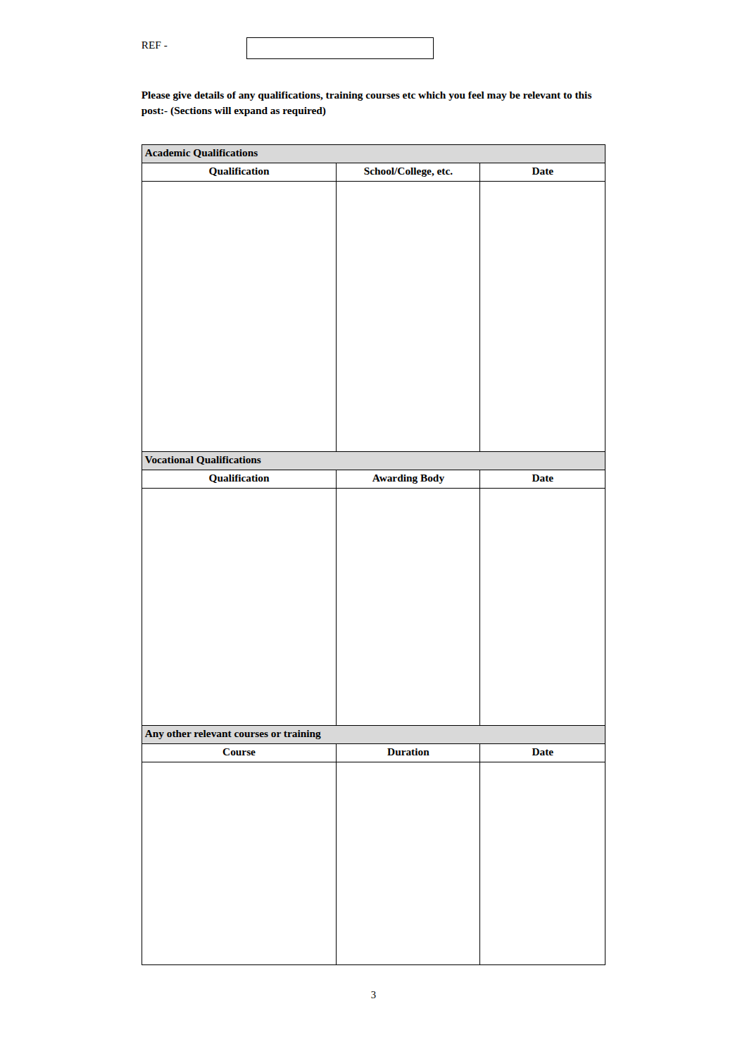REF -
Please give details of any qualifications, training courses etc which you feel may be relevant to this post:- (Sections will expand as required)
| Academic Qualifications |
| Qualification | School/College, etc. | Date |
| Vocational Qualifications |
| Qualification | Awarding Body | Date |
| Any other relevant courses or training |
| Course | Duration | Date |
3